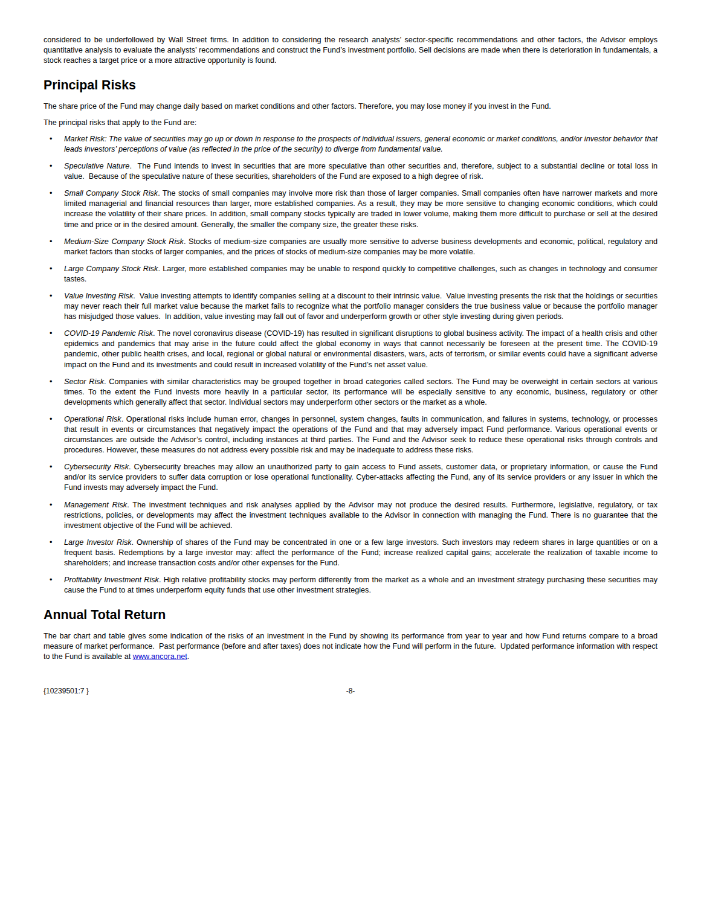considered to be underfollowed by Wall Street firms. In addition to considering the research analysts’ sector-specific recommendations and other factors, the Advisor employs quantitative analysis to evaluate the analysts’ recommendations and construct the Fund’s investment portfolio. Sell decisions are made when there is deterioration in fundamentals, a stock reaches a target price or a more attractive opportunity is found.
Principal Risks
The share price of the Fund may change daily based on market conditions and other factors. Therefore, you may lose money if you invest in the Fund.
The principal risks that apply to the Fund are:
Market Risk: The value of securities may go up or down in response to the prospects of individual issuers, general economic or market conditions, and/or investor behavior that leads investors’ perceptions of value (as reflected in the price of the security) to diverge from fundamental value.
Speculative Nature. The Fund intends to invest in securities that are more speculative than other securities and, therefore, subject to a substantial decline or total loss in value. Because of the speculative nature of these securities, shareholders of the Fund are exposed to a high degree of risk.
Small Company Stock Risk. The stocks of small companies may involve more risk than those of larger companies. Small companies often have narrower markets and more limited managerial and financial resources than larger, more established companies. As a result, they may be more sensitive to changing economic conditions, which could increase the volatility of their share prices. In addition, small company stocks typically are traded in lower volume, making them more difficult to purchase or sell at the desired time and price or in the desired amount. Generally, the smaller the company size, the greater these risks.
Medium-Size Company Stock Risk. Stocks of medium-size companies are usually more sensitive to adverse business developments and economic, political, regulatory and market factors than stocks of larger companies, and the prices of stocks of medium-size companies may be more volatile.
Large Company Stock Risk. Larger, more established companies may be unable to respond quickly to competitive challenges, such as changes in technology and consumer tastes.
Value Investing Risk. Value investing attempts to identify companies selling at a discount to their intrinsic value. Value investing presents the risk that the holdings or securities may never reach their full market value because the market fails to recognize what the portfolio manager considers the true business value or because the portfolio manager has misjudged those values. In addition, value investing may fall out of favor and underperform growth or other style investing during given periods.
COVID-19 Pandemic Risk. The novel coronavirus disease (COVID-19) has resulted in significant disruptions to global business activity. The impact of a health crisis and other epidemics and pandemics that may arise in the future could affect the global economy in ways that cannot necessarily be foreseen at the present time. The COVID-19 pandemic, other public health crises, and local, regional or global natural or environmental disasters, wars, acts of terrorism, or similar events could have a significant adverse impact on the Fund and its investments and could result in increased volatility of the Fund’s net asset value.
Sector Risk. Companies with similar characteristics may be grouped together in broad categories called sectors. The Fund may be overweight in certain sectors at various times. To the extent the Fund invests more heavily in a particular sector, its performance will be especially sensitive to any economic, business, regulatory or other developments which generally affect that sector. Individual sectors may underperform other sectors or the market as a whole.
Operational Risk. Operational risks include human error, changes in personnel, system changes, faults in communication, and failures in systems, technology, or processes that result in events or circumstances that negatively impact the operations of the Fund and that may adversely impact Fund performance. Various operational events or circumstances are outside the Advisor’s control, including instances at third parties. The Fund and the Advisor seek to reduce these operational risks through controls and procedures. However, these measures do not address every possible risk and may be inadequate to address these risks.
Cybersecurity Risk. Cybersecurity breaches may allow an unauthorized party to gain access to Fund assets, customer data, or proprietary information, or cause the Fund and/or its service providers to suffer data corruption or lose operational functionality. Cyber-attacks affecting the Fund, any of its service providers or any issuer in which the Fund invests may adversely impact the Fund.
Management Risk. The investment techniques and risk analyses applied by the Advisor may not produce the desired results. Furthermore, legislative, regulatory, or tax restrictions, policies, or developments may affect the investment techniques available to the Advisor in connection with managing the Fund. There is no guarantee that the investment objective of the Fund will be achieved.
Large Investor Risk. Ownership of shares of the Fund may be concentrated in one or a few large investors. Such investors may redeem shares in large quantities or on a frequent basis. Redemptions by a large investor may: affect the performance of the Fund; increase realized capital gains; accelerate the realization of taxable income to shareholders; and increase transaction costs and/or other expenses for the Fund.
Profitability Investment Risk. High relative profitability stocks may perform differently from the market as a whole and an investment strategy purchasing these securities may cause the Fund to at times underperform equity funds that use other investment strategies.
Annual Total Return
The bar chart and table gives some indication of the risks of an investment in the Fund by showing its performance from year to year and how Fund returns compare to a broad measure of market performance. Past performance (before and after taxes) does not indicate how the Fund will perform in the future. Updated performance information with respect to the Fund is available at www.ancora.net.
{10239501:7 }
-8-